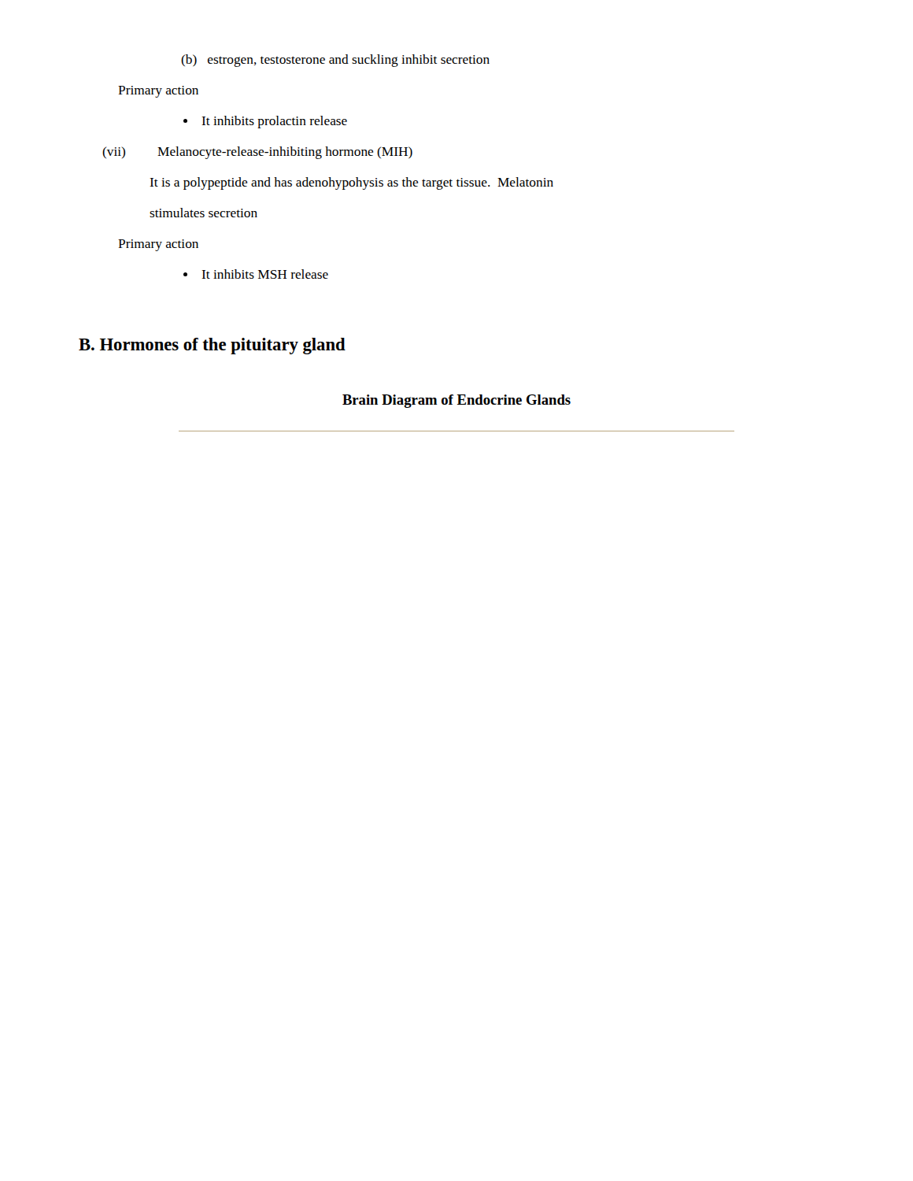(b) estrogen, testosterone and suckling inhibit secretion
Primary action
It inhibits prolactin release
(vii) Melanocyte-release-inhibiting hormone (MIH)
It is a polypeptide and has adenohypohysis as the target tissue. Melatonin
stimulates secretion
Primary action
It inhibits MSH release
B. Hormones of the pituitary gland
Brain Diagram of Endocrine Glands